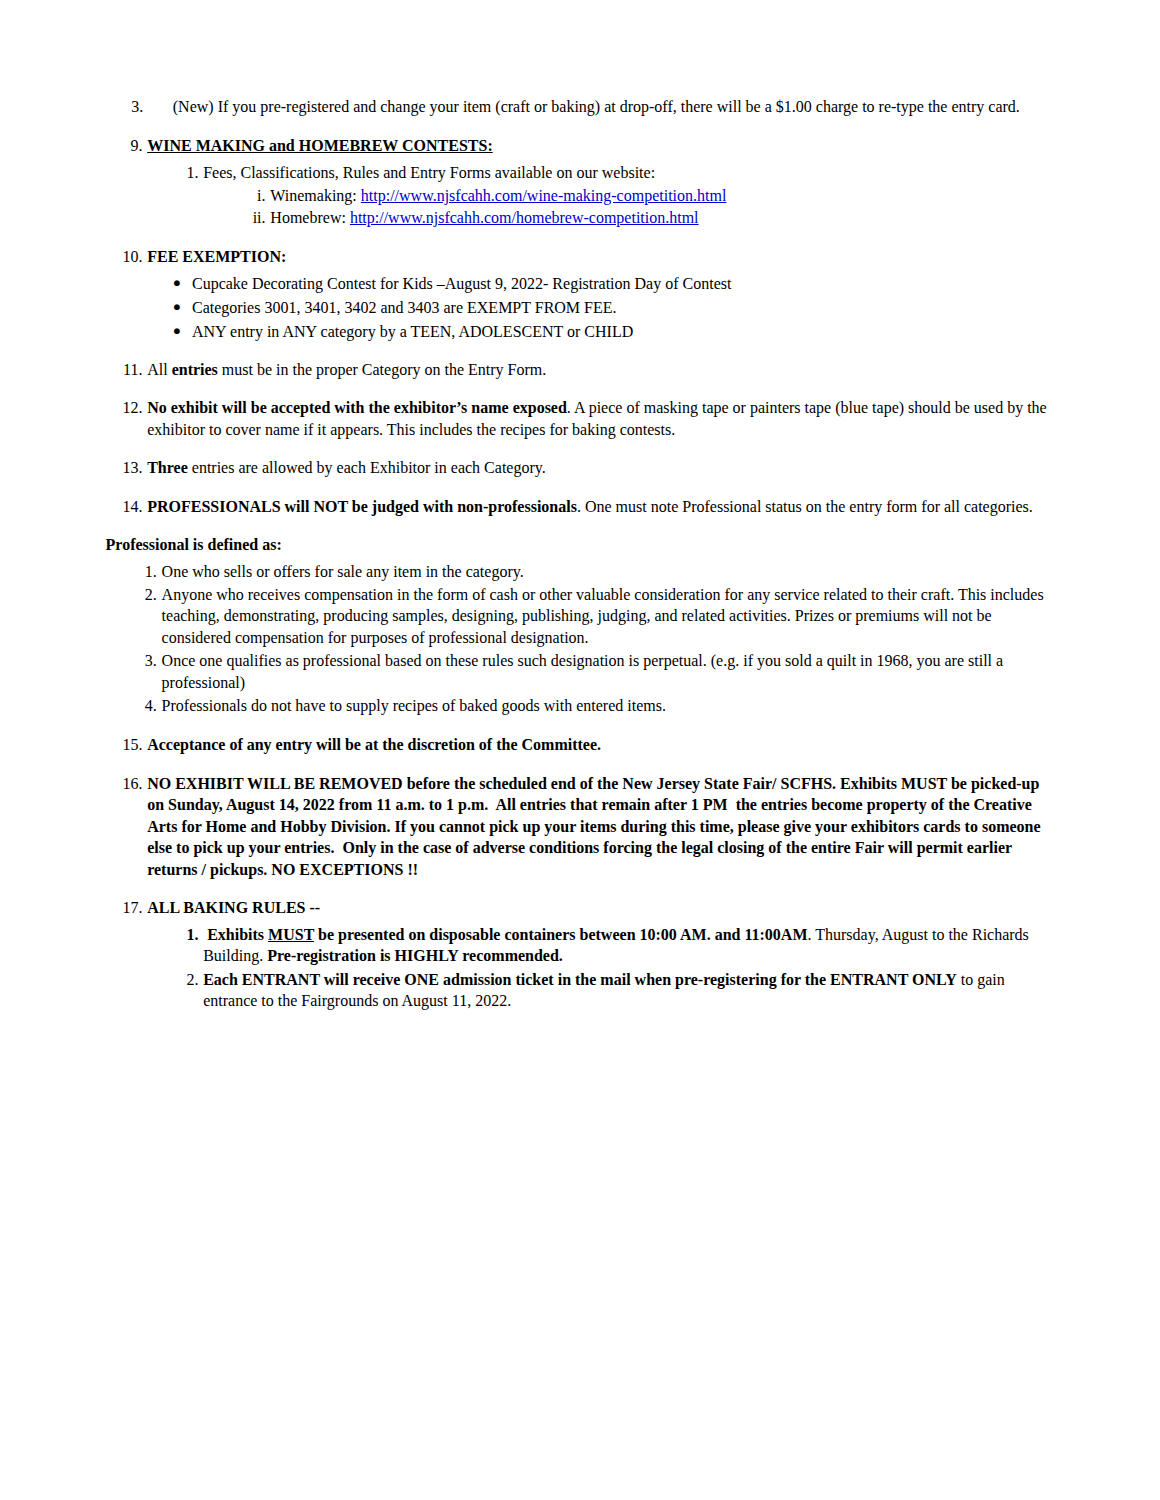3. (New) If you pre-registered and change your item (craft or baking) at drop-off, there will be a $1.00 charge to re-type the entry card.
9. WINE MAKING and HOMEBREW CONTESTS:
1. Fees, Classifications, Rules and Entry Forms available on our website:
i. Winemaking: http://www.njsfcahh.com/wine-making-competition.html
ii. Homebrew: http://www.njsfcahh.com/homebrew-competition.html
10. FEE EXEMPTION:
Cupcake Decorating Contest for Kids –August 9, 2022- Registration Day of Contest
Categories 3001, 3401, 3402 and 3403 are EXEMPT FROM FEE.
ANY entry in ANY category by a TEEN, ADOLESCENT or CHILD
11. All entries must be in the proper Category on the Entry Form.
12. No exhibit will be accepted with the exhibitor’s name exposed. A piece of masking tape or painters tape (blue tape) should be used by the exhibitor to cover name if it appears. This includes the recipes for baking contests.
13. Three entries are allowed by each Exhibitor in each Category.
14. PROFESSIONALS will NOT be judged with non-professionals. One must note Professional status on the entry form for all categories.
Professional is defined as:
1. One who sells or offers for sale any item in the category.
2. Anyone who receives compensation in the form of cash or other valuable consideration for any service related to their craft. This includes teaching, demonstrating, producing samples, designing, publishing, judging, and related activities. Prizes or premiums will not be considered compensation for purposes of professional designation.
3. Once one qualifies as professional based on these rules such designation is perpetual. (e.g. if you sold a quilt in 1968, you are still a professional)
4. Professionals do not have to supply recipes of baked goods with entered items.
15. Acceptance of any entry will be at the discretion of the Committee.
16. NO EXHIBIT WILL BE REMOVED before the scheduled end of the New Jersey State Fair/ SCFHS. Exhibits MUST be picked-up on Sunday, August 14, 2022 from 11 a.m. to 1 p.m. All entries that remain after 1 PM the entries become property of the Creative Arts for Home and Hobby Division. If you cannot pick up your items during this time, please give your exhibitors cards to someone else to pick up your entries. Only in the case of adverse conditions forcing the legal closing of the entire Fair will permit earlier returns / pickups. NO EXCEPTIONS !!
17. ALL BAKING RULES --
1. Exhibits MUST be presented on disposable containers between 10:00 AM. and 11:00AM. Thursday, August to the Richards Building. Pre-registration is HIGHLY recommended.
2. Each ENTRANT will receive ONE admission ticket in the mail when pre-registering for the ENTRANT ONLY to gain entrance to the Fairgrounds on August 11, 2022.